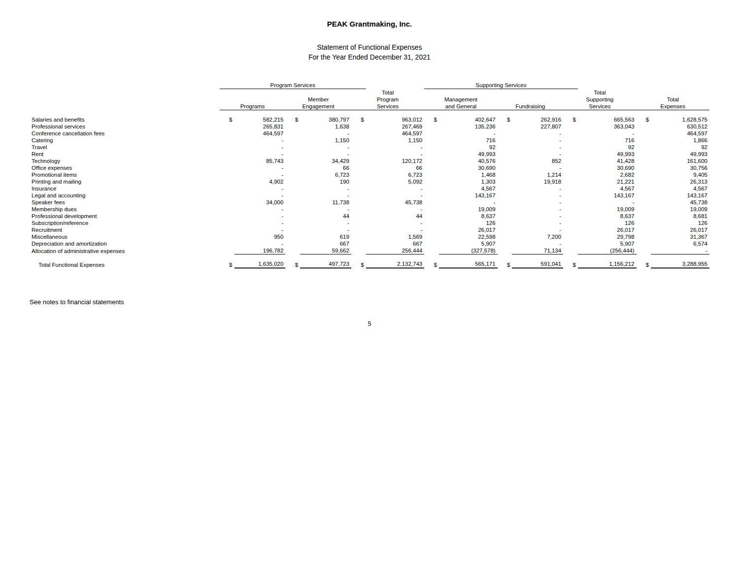PEAK Grantmaking, Inc.
Statement of Functional Expenses
For the Year Ended December 31, 2021
| | Program Services | | Supporting Services | | |
| | | | Total | | | Total | |
| | | Member | Program | Management | | Supporting | Total |
| | Programs | Engagement | Services | and General | Fundraising | Services | Expenses |
| Salaries and benefits | $ | 582,215 | $ | 380,797 | $ | 963,012 | $ | 402,647 | $ | 262,916 | $ | 665,563 | $ | 1,628,575 |
| Professional services | | 265,831 | | 1,638 | | 267,469 | | 135,236 | | 227,807 | | 363,043 | | 630,512 |
| Conference cancellation fees | | 464,597 | | - | | 464,597 | | - | | - | | - | | 464,597 |
| Catering | | - | | 1,150 | | 1,150 | | 716 | | - | | 716 | | 1,866 |
| Travel | | - | | - | | - | | 92 | | - | | 92 | | 92 |
| Rent | | - | | - | | - | | 49,993 | | - | | 49,993 | | 49,993 |
| Technology | | 85,743 | | 34,429 | | 120,172 | | 40,576 | | 852 | | 41,428 | | 161,600 |
| Office expenses | | - | | 66 | | 66 | | 30,690 | | - | | 30,690 | | 30,756 |
| Promotional items | | - | | 6,723 | | 6,723 | | 1,468 | | 1,214 | | 2,682 | | 9,405 |
| Printing and mailing | | 4,902 | | 190 | | 5,092 | | 1,303 | | 19,918 | | 21,221 | | 26,313 |
| Insurance | | - | | - | | - | | 4,567 | | - | | 4,567 | | 4,567 |
| Legal and accounting | | - | | - | | - | | 143,167 | | - | | 143,167 | | 143,167 |
| Speaker fees | | 34,000 | | 11,738 | | 45,738 | | - | | - | | - | | 45,738 |
| Membership dues | | - | | - | | - | | 19,009 | | - | | 19,009 | | 19,009 |
| Professional development | | - | | 44 | | 44 | | 8,637 | | - | | 8,637 | | 8,681 |
| Subscription/reference | | - | | - | | - | | 126 | | - | | 126 | | 126 |
| Recruitment | | - | | - | | - | | 26,017 | | - | | 26,017 | | 26,017 |
| Miscellaneous | | 950 | | 619 | | 1,569 | | 22,598 | | 7,200 | | 29,798 | | 31,367 |
| Depreciation and amortization | | - | | 667 | | 667 | | 5,907 | | - | | 5,907 | | 6,574 |
| Allocation of administrative expenses | | 196,782 | | 59,662 | | 256,444 | | (327,578) | | 71,134 | | (256,444) | | - |
| Total Functional Expenses | $ | 1,635,020 | $ | 497,723 | $ | 2,132,743 | $ | 565,171 | $ | 591,041 | $ | 1,156,212 | $ | 3,288,955 |
See notes to financial statements
5